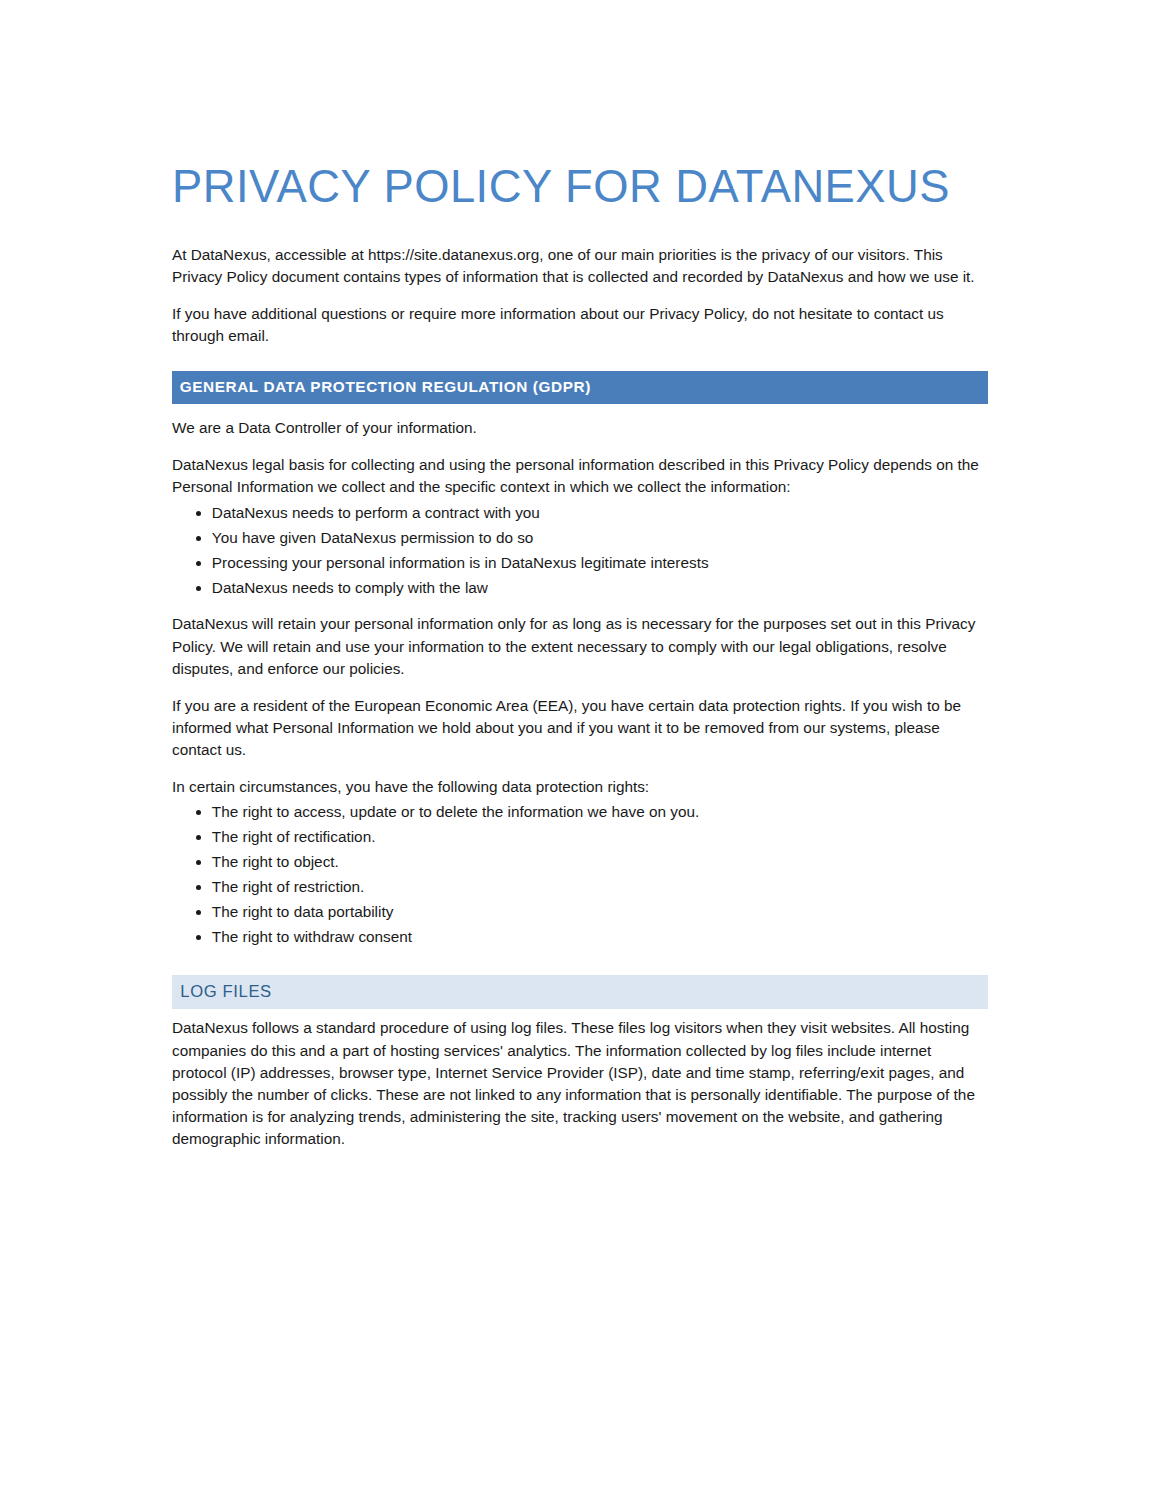PRIVACY POLICY FOR DATANEXUS
At DataNexus, accessible at https://site.datanexus.org, one of our main priorities is the privacy of our visitors. This Privacy Policy document contains types of information that is collected and recorded by DataNexus and how we use it.
If you have additional questions or require more information about our Privacy Policy, do not hesitate to contact us through email.
GENERAL DATA PROTECTION REGULATION (GDPR)
We are a Data Controller of your information.
DataNexus legal basis for collecting and using the personal information described in this Privacy Policy depends on the Personal Information we collect and the specific context in which we collect the information:
DataNexus needs to perform a contract with you
You have given DataNexus permission to do so
Processing your personal information is in DataNexus legitimate interests
DataNexus needs to comply with the law
DataNexus will retain your personal information only for as long as is necessary for the purposes set out in this Privacy Policy. We will retain and use your information to the extent necessary to comply with our legal obligations, resolve disputes, and enforce our policies.
If you are a resident of the European Economic Area (EEA), you have certain data protection rights. If you wish to be informed what Personal Information we hold about you and if you want it to be removed from our systems, please contact us.
In certain circumstances, you have the following data protection rights:
The right to access, update or to delete the information we have on you.
The right of rectification.
The right to object.
The right of restriction.
The right to data portability
The right to withdraw consent
LOG FILES
DataNexus follows a standard procedure of using log files. These files log visitors when they visit websites. All hosting companies do this and a part of hosting services' analytics. The information collected by log files include internet protocol (IP) addresses, browser type, Internet Service Provider (ISP), date and time stamp, referring/exit pages, and possibly the number of clicks. These are not linked to any information that is personally identifiable. The purpose of the information is for analyzing trends, administering the site, tracking users' movement on the website, and gathering demographic information.